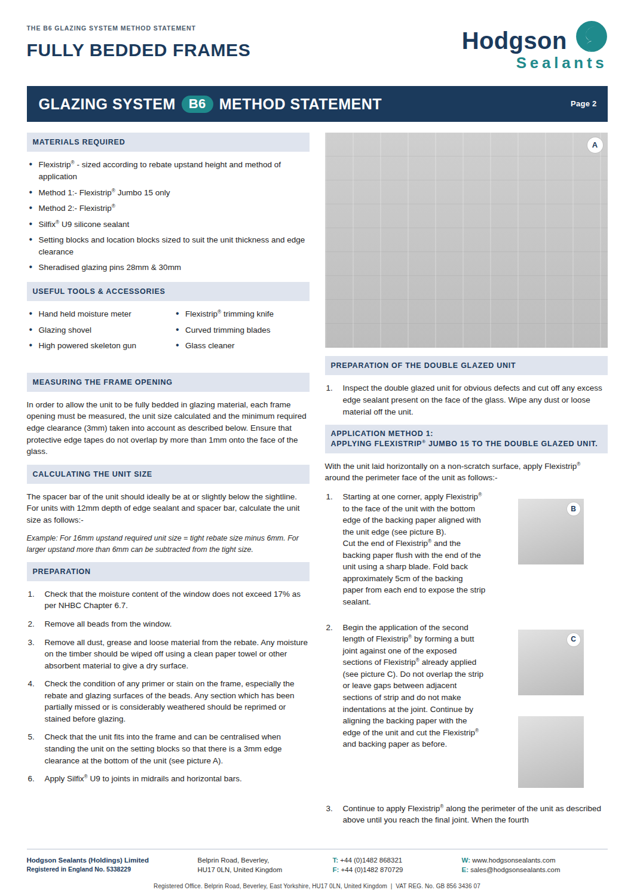The B6 Glazing System Method Statement
Fully Bedded Frames
Hodgson Sealants
Glazing System B6 Method Statement
Page 2
Materials Required
Flexistrip® - sized according to rebate upstand height and method of application
Method 1:- Flexistrip® Jumbo 15 only
Method 2:- Flexistrip®
Silfix® U9 silicone sealant
Setting blocks and location blocks sized to suit the unit thickness and edge clearance
Sheradised glazing pins 28mm & 30mm
Useful Tools & Accessories
Hand held moisture meter
Glazing shovel
High powered skeleton gun
Flexistrip® trimming knife
Curved trimming blades
Glass cleaner
Measuring The Frame Opening
In order to allow the unit to be fully bedded in glazing material, each frame opening must be measured, the unit size calculated and the minimum required edge clearance (3mm) taken into account as described below. Ensure that protective edge tapes do not overlap by more than 1mm onto the face of the glass.
Calculating The Unit Size
The spacer bar of the unit should ideally be at or slightly below the sightline. For units with 12mm depth of edge sealant and spacer bar, calculate the unit size as follows:-
Example: For 16mm upstand required unit size = tight rebate size minus 6mm. For larger upstand more than 6mm can be subtracted from the tight size.
Preparation
Check that the moisture content of the window does not exceed 17% as per NHBC Chapter 6.7.
Remove all beads from the window.
Remove all dust, grease and loose material from the rebate. Any moisture on the timber should be wiped off using a clean paper towel or other absorbent material to give a dry surface.
Check the condition of any primer or stain on the frame, especially the rebate and glazing surfaces of the beads. Any section which has been partially missed or is considerably weathered should be reprimed or stained before glazing.
Check that the unit fits into the frame and can be centralised when standing the unit on the setting blocks so that there is a 3mm edge clearance at the bottom of the unit (see picture A).
Apply Silfix® U9 to joints in midrails and horizontal bars.
A
Preparation Of The Double Glazed Unit
Inspect the double glazed unit for obvious defects and cut off any excess edge sealant present on the face of the glass. Wipe any dust or loose material off the unit.
Application Method 1:
Applying Flexistrip® Jumbo 15 To The Double Glazed Unit.
With the unit laid horizontally on a non-scratch surface, apply Flexistrip® around the perimeter face of the unit as follows:-
Starting at one corner, apply Flexistrip® to the face of the unit with the bottom edge of the backing paper aligned with the unit edge (see picture B).
Cut the end of Flexistrip® and the backing paper flush with the end of the unit using a sharp blade. Fold back approximately 5cm of the backing paper from each end to expose the strip sealant.
B
Begin the application of the second length of Flexistrip® by forming a butt joint against one of the exposed sections of Flexistrip® already applied (see picture C). Do not overlap the strip or leave gaps between adjacent sections of strip and do not make indentations at the joint. Continue by aligning the backing paper with the edge of the unit and cut the Flexistrip® and backing paper as before.
C
Continue to apply Flexistrip® along the perimeter of the unit as described above until you reach the final joint. When the fourth
Hodgson Sealants (Holdings) Limited
Registered in England No. 5338229
Belprin Road, Beverley,
HU17 0LN, United Kingdom
T: +44 (0)1482 868321
F: +44 (0)1482 870729
W: www.hodgsonsealants.com
E: sales@hodgsonsealants.com
Registered Office. Belprin Road, Beverley, East Yorkshire, HU17 0LN, United Kingdom | VAT REG. No. GB 856 3436 07